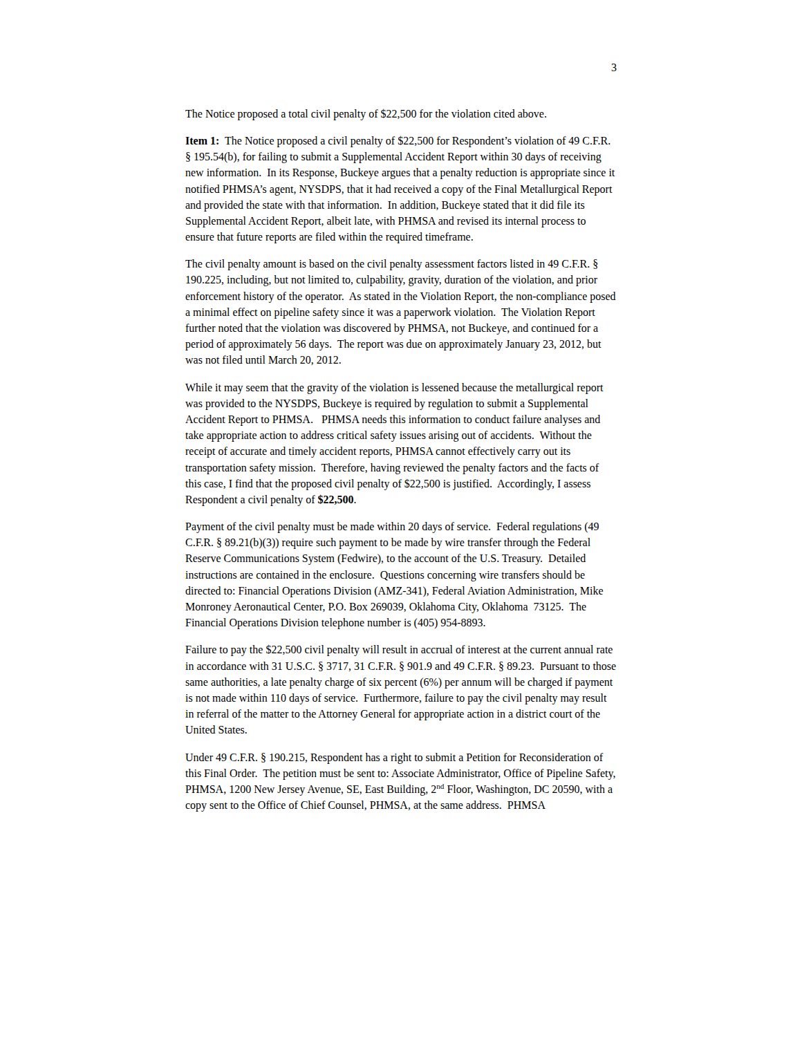3
The Notice proposed a total civil penalty of $22,500 for the violation cited above.
Item 1: The Notice proposed a civil penalty of $22,500 for Respondent’s violation of 49 C.F.R. § 195.54(b), for failing to submit a Supplemental Accident Report within 30 days of receiving new information. In its Response, Buckeye argues that a penalty reduction is appropriate since it notified PHMSA’s agent, NYSDPS, that it had received a copy of the Final Metallurgical Report and provided the state with that information. In addition, Buckeye stated that it did file its Supplemental Accident Report, albeit late, with PHMSA and revised its internal process to ensure that future reports are filed within the required timeframe.
The civil penalty amount is based on the civil penalty assessment factors listed in 49 C.F.R. § 190.225, including, but not limited to, culpability, gravity, duration of the violation, and prior enforcement history of the operator. As stated in the Violation Report, the non-compliance posed a minimal effect on pipeline safety since it was a paperwork violation. The Violation Report further noted that the violation was discovered by PHMSA, not Buckeye, and continued for a period of approximately 56 days. The report was due on approximately January 23, 2012, but was not filed until March 20, 2012.
While it may seem that the gravity of the violation is lessened because the metallurgical report was provided to the NYSDPS, Buckeye is required by regulation to submit a Supplemental Accident Report to PHMSA. PHMSA needs this information to conduct failure analyses and take appropriate action to address critical safety issues arising out of accidents. Without the receipt of accurate and timely accident reports, PHMSA cannot effectively carry out its transportation safety mission. Therefore, having reviewed the penalty factors and the facts of this case, I find that the proposed civil penalty of $22,500 is justified. Accordingly, I assess Respondent a civil penalty of $22,500.
Payment of the civil penalty must be made within 20 days of service. Federal regulations (49 C.F.R. § 89.21(b)(3)) require such payment to be made by wire transfer through the Federal Reserve Communications System (Fedwire), to the account of the U.S. Treasury. Detailed instructions are contained in the enclosure. Questions concerning wire transfers should be directed to: Financial Operations Division (AMZ-341), Federal Aviation Administration, Mike Monroney Aeronautical Center, P.O. Box 269039, Oklahoma City, Oklahoma 73125. The Financial Operations Division telephone number is (405) 954-8893.
Failure to pay the $22,500 civil penalty will result in accrual of interest at the current annual rate in accordance with 31 U.S.C. § 3717, 31 C.F.R. § 901.9 and 49 C.F.R. § 89.23. Pursuant to those same authorities, a late penalty charge of six percent (6%) per annum will be charged if payment is not made within 110 days of service. Furthermore, failure to pay the civil penalty may result in referral of the matter to the Attorney General for appropriate action in a district court of the United States.
Under 49 C.F.R. § 190.215, Respondent has a right to submit a Petition for Reconsideration of this Final Order. The petition must be sent to: Associate Administrator, Office of Pipeline Safety, PHMSA, 1200 New Jersey Avenue, SE, East Building, 2nd Floor, Washington, DC 20590, with a copy sent to the Office of Chief Counsel, PHMSA, at the same address. PHMSA